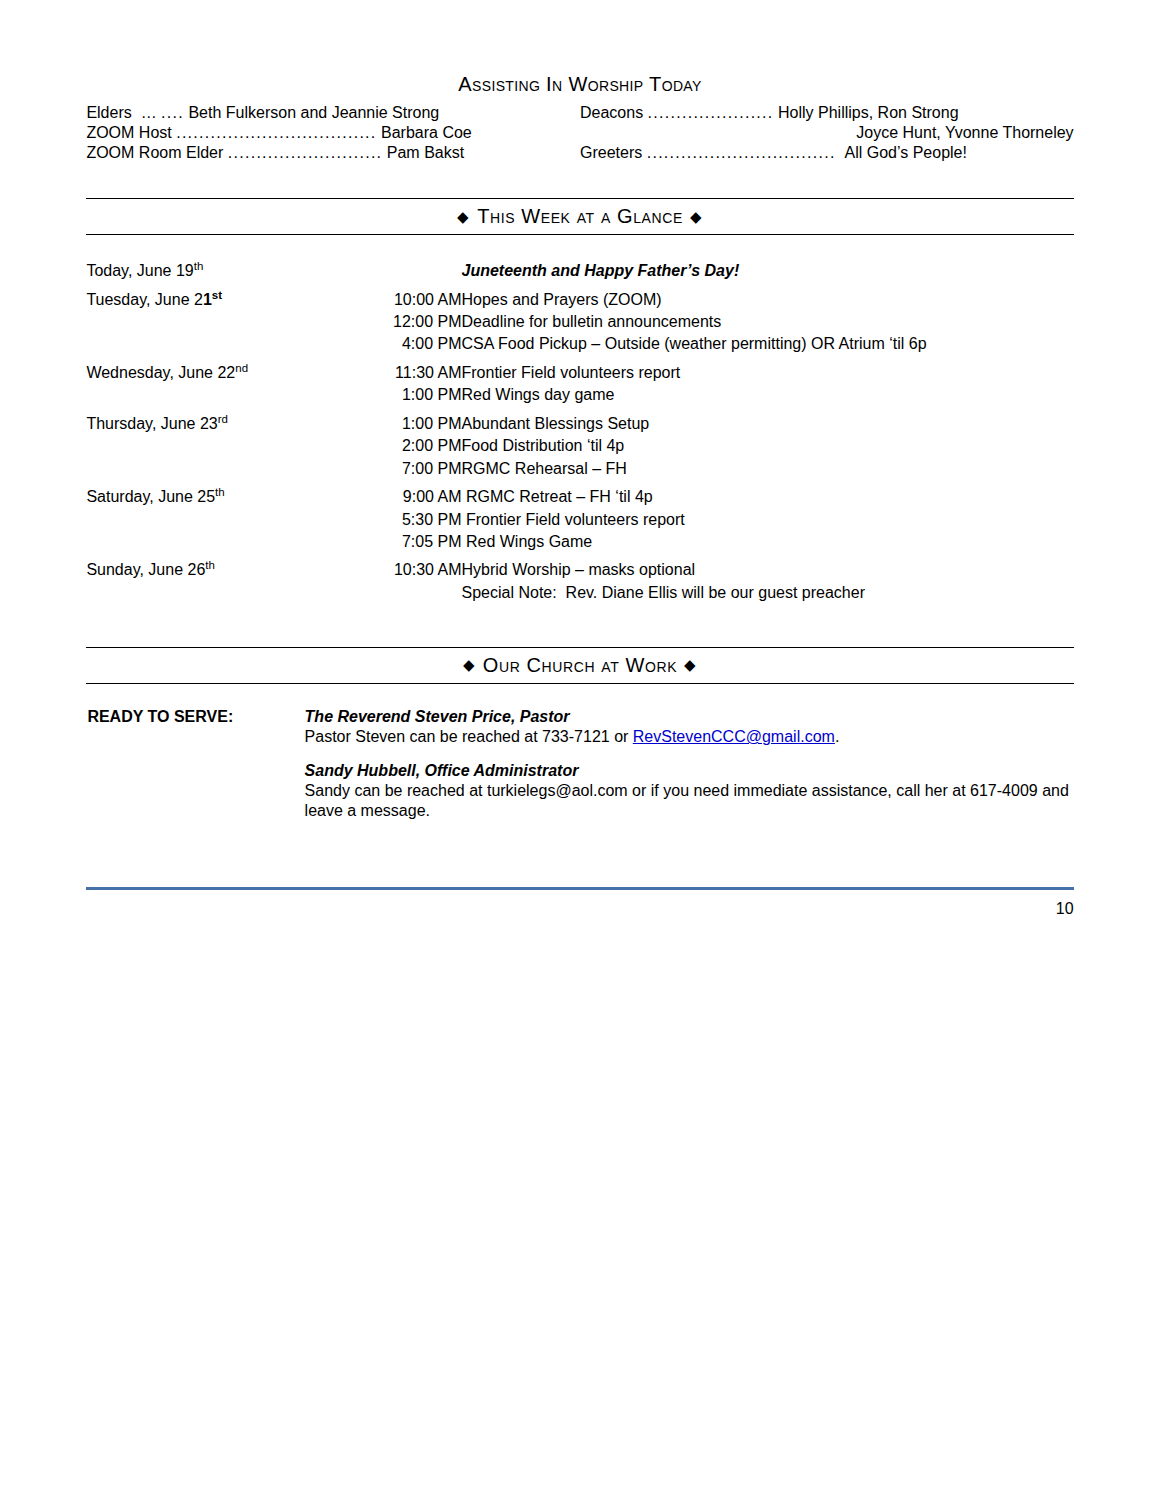Assisting In Worship Today
| Elders … .... Beth Fulkerson and Jeannie Strong | Deacons ...................... Holly Phillips, Ron Strong |
| ZOOM Host ................................... Barbara Coe | Joyce Hunt, Yvonne Thorneley |
| ZOOM Room Elder ........................... Pam Bakst | Greeters ................................. All God’s People! |
◆This Week at a Glance◆
| Today, June 19 th | | Juneteenth and Happy Father’s Day! |
| Tuesday, June 2 1 st | 10:00 AM | Hopes and Prayers (ZOOM) |
| | 12:00 PM | Deadline for bulletin announcements |
| | 4:00 PM | CSA Food Pickup – Outside (weather permitting) OR Atrium ‘til 6p |
| Wednesday, June 22 nd | 11:30 AM | Frontier Field volunteers report |
| | 1:00 PM | Red Wings day game |
| Thursday, June 23 rd | 1:00 PM | Abundant Blessings Setup |
| | 2:00 PM | Food Distribution ‘til 4p |
| | 7:00 PM | RGMC Rehearsal – FH |
| Saturday, June 25 th | 9:00 AM | RGMC Retreat – FH ‘til 4p |
| | 5:30 PM | Frontier Field volunteers report |
| | 7:05 PM | Red Wings Game |
| Sunday, June 26 th | 10:30 AM | Hybrid Worship – masks optional |
| | | Special Note: Rev. Diane Ellis will be our guest preacher |
◆Our Church at Work◆
| READY TO SERVE: | The Reverend Steven Price, Pastor Pastor Steven can be reached at 733-7121 or RevStevenCCC@gmail.com . Sandy Hubbell, Office Administrator Sandy can be reached at turkielegs@aol.com or if you need immediate assistance, call her at 617-4009 and leave a message. |
10